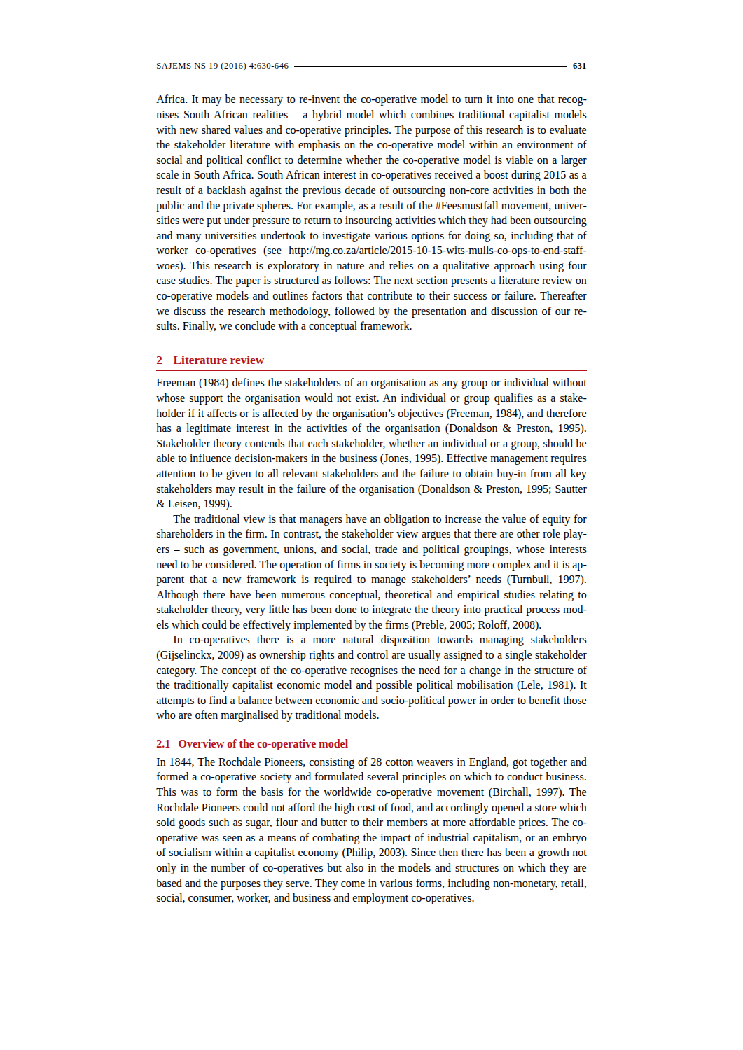SAJEMS NS 19 (2016) 4:630-646 631
Africa. It may be necessary to re-invent the co-operative model to turn it into one that recognises South African realities – a hybrid model which combines traditional capitalist models with new shared values and co-operative principles. The purpose of this research is to evaluate the stakeholder literature with emphasis on the co-operative model within an environment of social and political conflict to determine whether the co-operative model is viable on a larger scale in South Africa. South African interest in co-operatives received a boost during 2015 as a result of a backlash against the previous decade of outsourcing non-core activities in both the public and the private spheres. For example, as a result of the #Feesmustfall movement, universities were put under pressure to return to insourcing activities which they had been outsourcing and many universities undertook to investigate various options for doing so, including that of worker co-operatives (see http://mg.co.za/article/2015-10-15-wits-mulls-co-ops-to-end-staff-woes). This research is exploratory in nature and relies on a qualitative approach using four case studies. The paper is structured as follows: The next section presents a literature review on co-operative models and outlines factors that contribute to their success or failure. Thereafter we discuss the research methodology, followed by the presentation and discussion of our results. Finally, we conclude with a conceptual framework.
2 Literature review
Freeman (1984) defines the stakeholders of an organisation as any group or individual without whose support the organisation would not exist. An individual or group qualifies as a stakeholder if it affects or is affected by the organisation’s objectives (Freeman, 1984), and therefore has a legitimate interest in the activities of the organisation (Donaldson & Preston, 1995). Stakeholder theory contends that each stakeholder, whether an individual or a group, should be able to influence decision-makers in the business (Jones, 1995). Effective management requires attention to be given to all relevant stakeholders and the failure to obtain buy-in from all key stakeholders may result in the failure of the organisation (Donaldson & Preston, 1995; Sautter & Leisen, 1999).
The traditional view is that managers have an obligation to increase the value of equity for shareholders in the firm. In contrast, the stakeholder view argues that there are other role players – such as government, unions, and social, trade and political groupings, whose interests need to be considered. The operation of firms in society is becoming more complex and it is apparent that a new framework is required to manage stakeholders’ needs (Turnbull, 1997). Although there have been numerous conceptual, theoretical and empirical studies relating to stakeholder theory, very little has been done to integrate the theory into practical process models which could be effectively implemented by the firms (Preble, 2005; Roloff, 2008).
In co-operatives there is a more natural disposition towards managing stakeholders (Gijselinckx, 2009) as ownership rights and control are usually assigned to a single stakeholder category. The concept of the co-operative recognises the need for a change in the structure of the traditionally capitalist economic model and possible political mobilisation (Lele, 1981). It attempts to find a balance between economic and socio-political power in order to benefit those who are often marginalised by traditional models.
2.1 Overview of the co-operative model
In 1844, The Rochdale Pioneers, consisting of 28 cotton weavers in England, got together and formed a co-operative society and formulated several principles on which to conduct business. This was to form the basis for the worldwide co-operative movement (Birchall, 1997). The Rochdale Pioneers could not afford the high cost of food, and accordingly opened a store which sold goods such as sugar, flour and butter to their members at more affordable prices. The co-operative was seen as a means of combating the impact of industrial capitalism, or an embryo of socialism within a capitalist economy (Philip, 2003). Since then there has been a growth not only in the number of co-operatives but also in the models and structures on which they are based and the purposes they serve. They come in various forms, including non-monetary, retail, social, consumer, worker, and business and employment co-operatives.